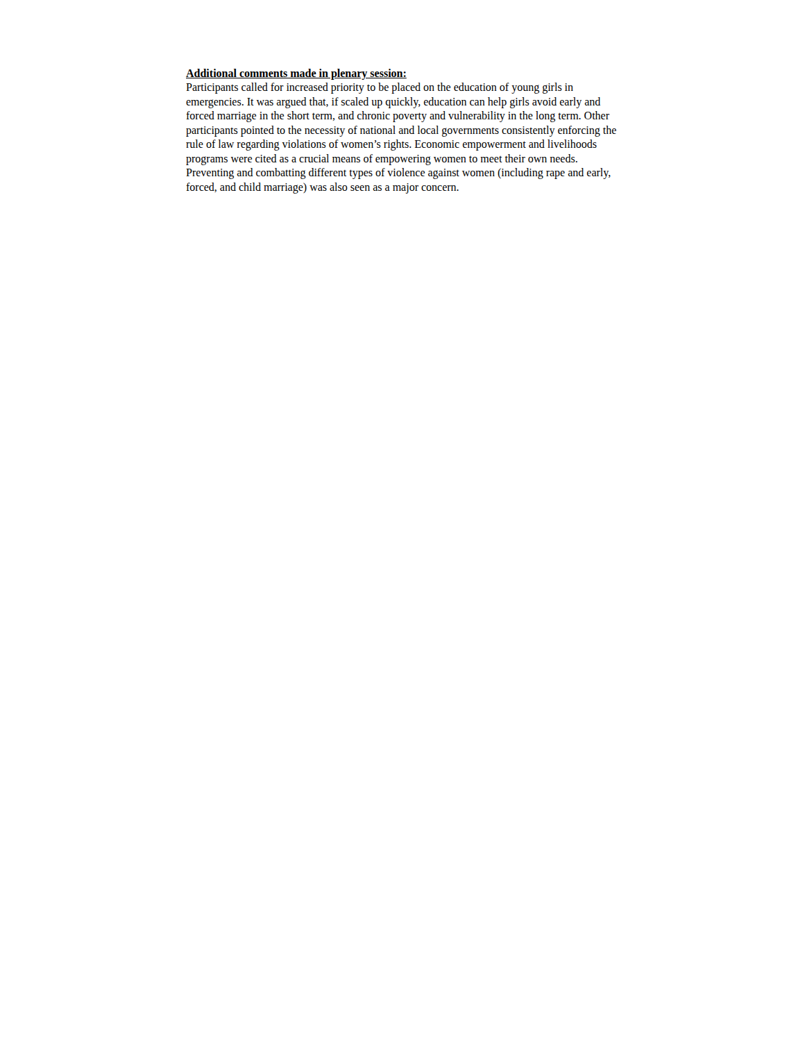Additional comments made in plenary session:
Participants called for increased priority to be placed on the education of young girls in emergencies. It was argued that, if scaled up quickly, education can help girls avoid early and forced marriage in the short term, and chronic poverty and vulnerability in the long term. Other participants pointed to the necessity of national and local governments consistently enforcing the rule of law regarding violations of women’s rights. Economic empowerment and livelihoods programs were cited as a crucial means of empowering women to meet their own needs. Preventing and combatting different types of violence against women (including rape and early, forced, and child marriage) was also seen as a major concern.